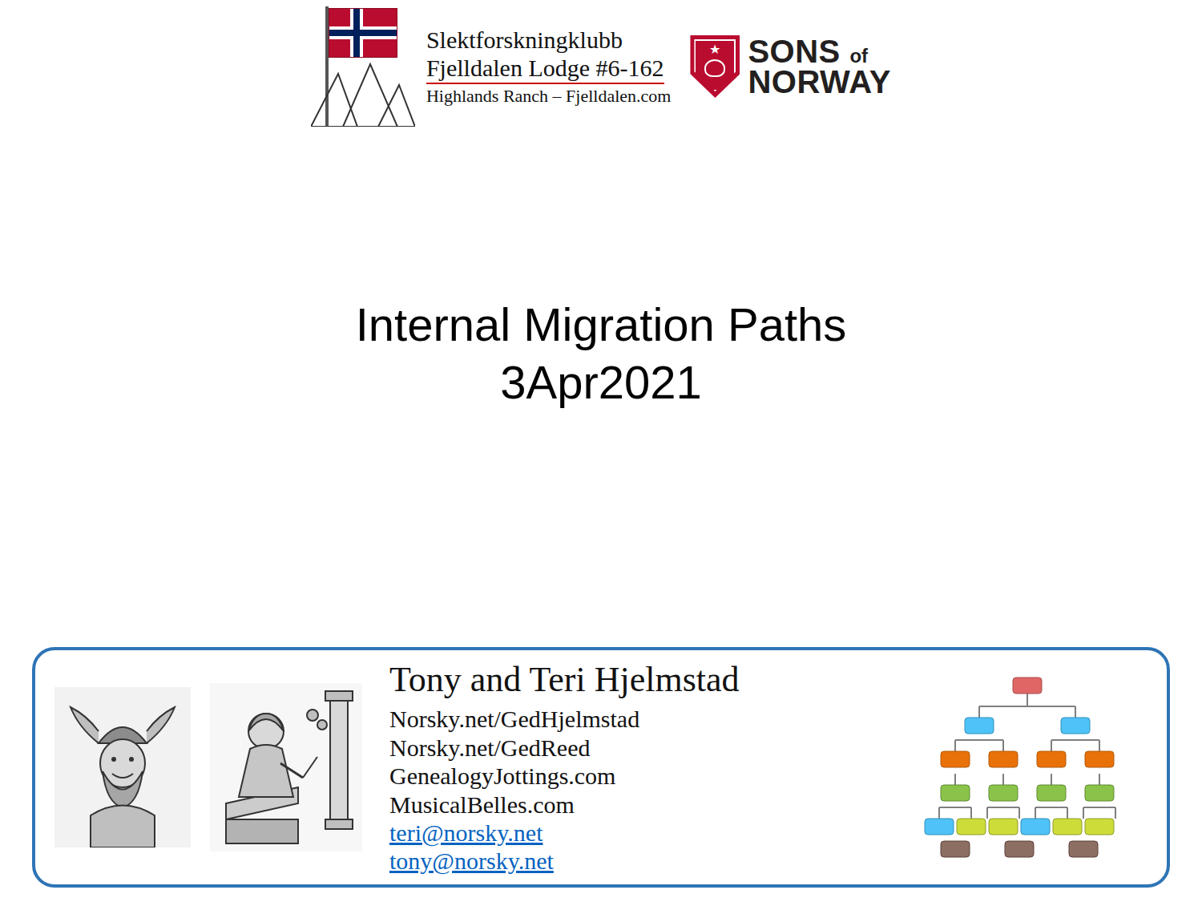Slektforskningklubb
Fjelldalen Lodge #6-162
Highlands Ranch – Fjelldalen.com
★
SONS of
NORWAY
Internal Migration Paths
3Apr2021
Tony and Teri Hjelmstad
Norsky.net/GedHjelmstad
Norsky.net/GedReed
GenealogyJottings.com
MusicalBelles.com
teri@norsky.net
tony@norsky.net